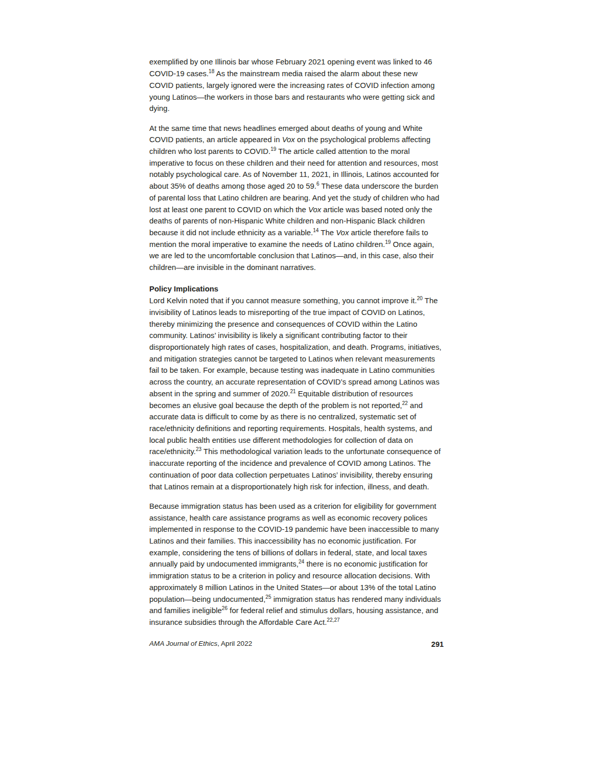exemplified by one Illinois bar whose February 2021 opening event was linked to 46 COVID-19 cases.18 As the mainstream media raised the alarm about these new COVID patients, largely ignored were the increasing rates of COVID infection among young Latinos—the workers in those bars and restaurants who were getting sick and dying.
At the same time that news headlines emerged about deaths of young and White COVID patients, an article appeared in Vox on the psychological problems affecting children who lost parents to COVID.19 The article called attention to the moral imperative to focus on these children and their need for attention and resources, most notably psychological care. As of November 11, 2021, in Illinois, Latinos accounted for about 35% of deaths among those aged 20 to 59.6 These data underscore the burden of parental loss that Latino children are bearing. And yet the study of children who had lost at least one parent to COVID on which the Vox article was based noted only the deaths of parents of non-Hispanic White children and non-Hispanic Black children because it did not include ethnicity as a variable.14 The Vox article therefore fails to mention the moral imperative to examine the needs of Latino children.19 Once again, we are led to the uncomfortable conclusion that Latinos—and, in this case, also their children—are invisible in the dominant narratives.
Policy Implications
Lord Kelvin noted that if you cannot measure something, you cannot improve it.20 The invisibility of Latinos leads to misreporting of the true impact of COVID on Latinos, thereby minimizing the presence and consequences of COVID within the Latino community. Latinos’ invisibility is likely a significant contributing factor to their disproportionately high rates of cases, hospitalization, and death. Programs, initiatives, and mitigation strategies cannot be targeted to Latinos when relevant measurements fail to be taken. For example, because testing was inadequate in Latino communities across the country, an accurate representation of COVID’s spread among Latinos was absent in the spring and summer of 2020.21 Equitable distribution of resources becomes an elusive goal because the depth of the problem is not reported,22 and accurate data is difficult to come by as there is no centralized, systematic set of race/ethnicity definitions and reporting requirements. Hospitals, health systems, and local public health entities use different methodologies for collection of data on race/ethnicity.23 This methodological variation leads to the unfortunate consequence of inaccurate reporting of the incidence and prevalence of COVID among Latinos. The continuation of poor data collection perpetuates Latinos’ invisibility, thereby ensuring that Latinos remain at a disproportionately high risk for infection, illness, and death.
Because immigration status has been used as a criterion for eligibility for government assistance, health care assistance programs as well as economic recovery polices implemented in response to the COVID-19 pandemic have been inaccessible to many Latinos and their families. This inaccessibility has no economic justification. For example, considering the tens of billions of dollars in federal, state, and local taxes annually paid by undocumented immigrants,24 there is no economic justification for immigration status to be a criterion in policy and resource allocation decisions. With approximately 8 million Latinos in the United States—or about 13% of the total Latino population—being undocumented,25 immigration status has rendered many individuals and families ineligible26 for federal relief and stimulus dollars, housing assistance, and insurance subsidies through the Affordable Care Act.22,27
291 AMA Journal of Ethics, April 2022